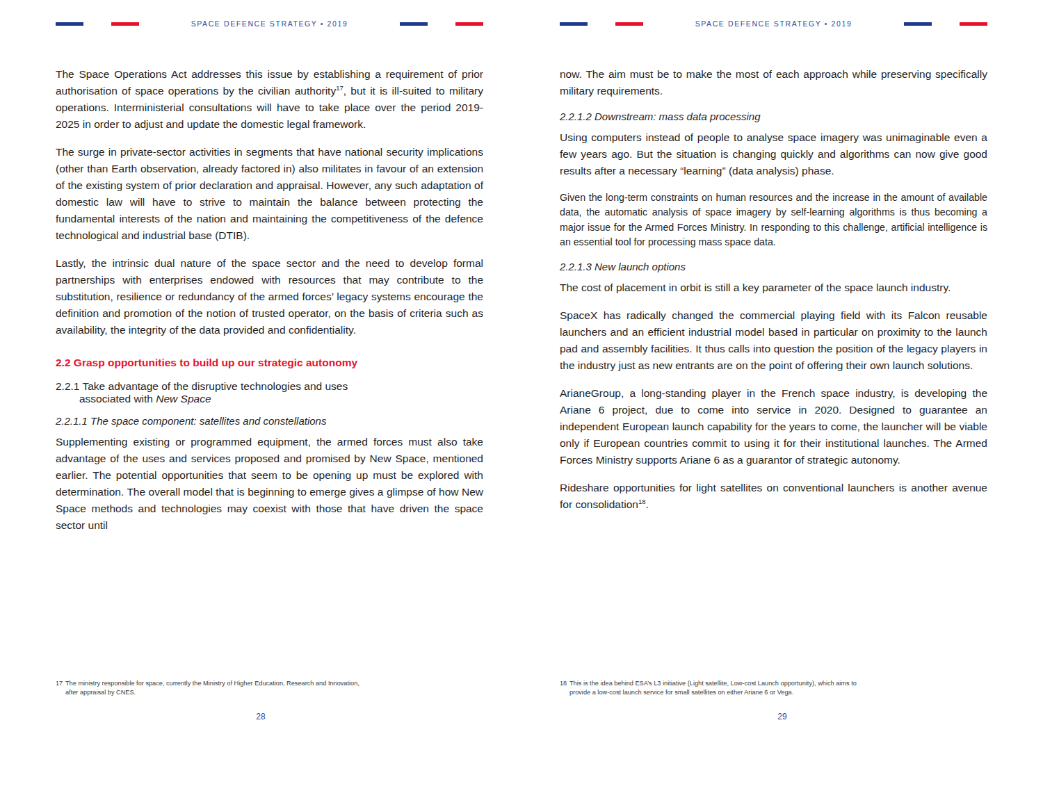SPACE DEFENCE STRATEGY • 2019
The Space Operations Act addresses this issue by establishing a requirement of prior authorisation of space operations by the civilian authority17, but it is ill-suited to military operations. Interministerial consultations will have to take place over the period 2019-2025 in order to adjust and update the domestic legal framework.
The surge in private-sector activities in segments that have national security implications (other than Earth observation, already factored in) also militates in favour of an extension of the existing system of prior declaration and appraisal. However, any such adaptation of domestic law will have to strive to maintain the balance between protecting the fundamental interests of the nation and maintaining the competitiveness of the defence technological and industrial base (DTIB).
Lastly, the intrinsic dual nature of the space sector and the need to develop formal partnerships with enterprises endowed with resources that may contribute to the substitution, resilience or redundancy of the armed forces’ legacy systems encourage the definition and promotion of the notion of trusted operator, on the basis of criteria such as availability, the integrity of the data provided and confidentiality.
2.2 Grasp opportunities to build up our strategic autonomy
2.2.1 Take advantage of the disruptive technologies and usesassociated with New Space
2.2.1.1 The space component: satellites and constellations
Supplementing existing or programmed equipment, the armed forces must also take advantage of the uses and services proposed and promised by New Space, mentioned earlier. The potential opportunities that seem to be opening up must be explored with determination. The overall model that is beginning to emerge gives a glimpse of how New Space methods and technologies may coexist with those that have driven the space sector until
17 The ministry responsible for space, currently the Ministry of Higher Education, Research and Innovation, after appraisal by CNES.
28
SPACE DEFENCE STRATEGY • 2019
now. The aim must be to make the most of each approach while preserving specifically military requirements.
2.2.1.2 Downstream: mass data processing
Using computers instead of people to analyse space imagery was unimaginable even a few years ago. But the situation is changing quickly and algorithms can now give good results after a necessary “learning” (data analysis) phase.
Given the long-term constraints on human resources and the increase in the amount of available data, the automatic analysis of space imagery by self-learning algorithms is thus becoming a major issue for the Armed Forces Ministry. In responding to this challenge, artificial intelligence is an essential tool for processing mass space data.
2.2.1.3 New launch options
The cost of placement in orbit is still a key parameter of the space launch industry.
SpaceX has radically changed the commercial playing field with its Falcon reusable launchers and an efficient industrial model based in particular on proximity to the launch pad and assembly facilities. It thus calls into question the position of the legacy players in the industry just as new entrants are on the point of offering their own launch solutions.
ArianeGroup, a long-standing player in the French space industry, is developing the Ariane 6 project, due to come into service in 2020. Designed to guarantee an independent European launch capability for the years to come, the launcher will be viable only if European countries commit to using it for their institutional launches. The Armed Forces Ministry supports Ariane 6 as a guarantor of strategic autonomy.
Rideshare opportunities for light satellites on conventional launchers is another avenue for consolidation18.
18 This is the idea behind ESA’s L3 initiative (Light satellite, Low-cost Launch opportunity), which aims to provide a low-cost launch service for small satellites on either Ariane 6 or Vega.
29